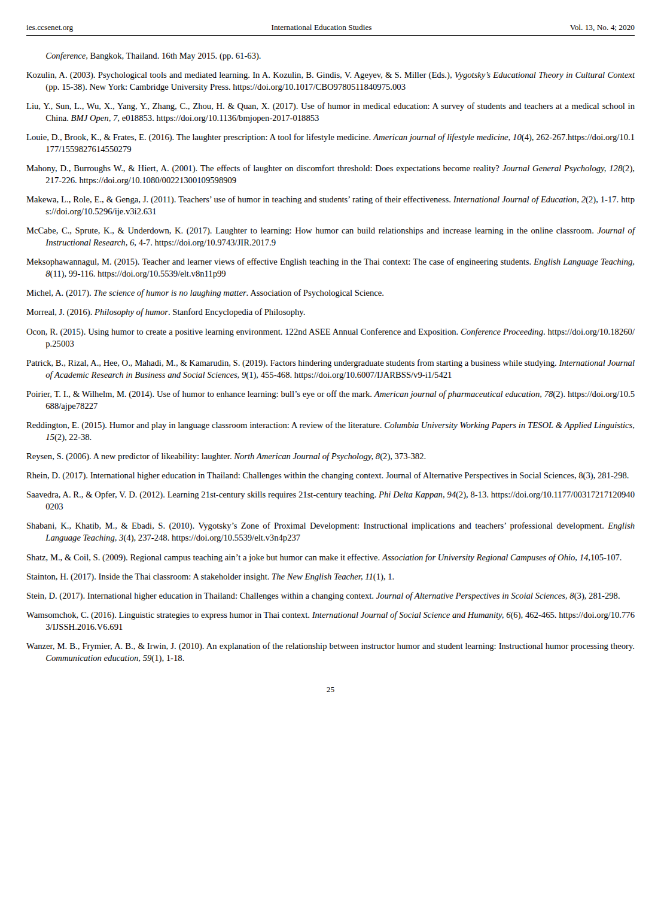ies.ccsenet.org International Education Studies Vol. 13, No. 4; 2020
Conference, Bangkok, Thailand. 16th May 2015. (pp. 61-63).
Kozulin, A. (2003). Psychological tools and mediated learning. In A. Kozulin, B. Gindis, V. Ageyev, & S. Miller (Eds.), Vygotsky’s Educational Theory in Cultural Context (pp. 15-38). New York: Cambridge University Press. https://doi.org/10.1017/CBO9780511840975.003
Liu, Y., Sun, L., Wu, X., Yang, Y., Zhang, C., Zhou, H. & Quan, X. (2017). Use of humor in medical education: A survey of students and teachers at a medical school in China. BMJ Open, 7, e018853. https://doi.org/10.1136/bmjopen-2017-018853
Louie, D., Brook, K., & Frates, E. (2016). The laughter prescription: A tool for lifestyle medicine. American journal of lifestyle medicine, 10(4), 262-267.https://doi.org/10.1177/1559827614550279
Mahony, D., Burroughs W., & Hiert, A. (2001). The effects of laughter on discomfort threshold: Does expectations become reality? Journal General Psychology, 128(2), 217-226. https://doi.org/10.1080/00221300109598909
Makewa, L., Role, E., & Genga, J. (2011). Teachers’ use of humor in teaching and students’ rating of their effectiveness. International Journal of Education, 2(2), 1-17. https://doi.org/10.5296/ije.v3i2.631
McCabe, C., Sprute, K., & Underdown, K. (2017). Laughter to learning: How humor can build relationships and increase learning in the online classroom. Journal of Instructional Research, 6, 4-7. https://doi.org/10.9743/JIR.2017.9
Meksophawannagul, M. (2015). Teacher and learner views of effective English teaching in the Thai context: The case of engineering students. English Language Teaching, 8(11), 99-116. https://doi.org/10.5539/elt.v8n11p99
Michel, A. (2017). The science of humor is no laughing matter. Association of Psychological Science.
Morreal, J. (2016). Philosophy of humor. Stanford Encyclopedia of Philosophy.
Ocon, R. (2015). Using humor to create a positive learning environment. 122nd ASEE Annual Conference and Exposition. Conference Proceeding. https://doi.org/10.18260/p.25003
Patrick, B., Rizal, A., Hee, O., Mahadi, M., & Kamarudin, S. (2019). Factors hindering undergraduate students from starting a business while studying. International Journal of Academic Research in Business and Social Sciences, 9(1), 455-468. https://doi.org/10.6007/IJARBSS/v9-i1/5421
Poirier, T. I., & Wilhelm, M. (2014). Use of humor to enhance learning: bull’s eye or off the mark. American journal of pharmaceutical education, 78(2). https://doi.org/10.5688/ajpe78227
Reddington, E. (2015). Humor and play in language classroom interaction: A review of the literature. Columbia University Working Papers in TESOL & Applied Linguistics, 15(2), 22-38.
Reysen, S. (2006). A new predictor of likeability: laughter. North American Journal of Psychology, 8(2), 373-382.
Rhein, D. (2017). International higher education in Thailand: Challenges within the changing context. Journal of Alternative Perspectives in Social Sciences, 8(3), 281-298.
Saavedra, A. R., & Opfer, V. D. (2012). Learning 21st-century skills requires 21st-century teaching. Phi Delta Kappan, 94(2), 8-13. https://doi.org/10.1177/003172171209400203
Shabani, K., Khatib, M., & Ebadi, S. (2010). Vygotsky’s Zone of Proximal Development: Instructional implications and teachers’ professional development. English Language Teaching, 3(4), 237-248. https://doi.org/10.5539/elt.v3n4p237
Shatz, M., & Coil, S. (2009). Regional campus teaching ain’t a joke but humor can make it effective. Association for University Regional Campuses of Ohio, 14,105-107.
Stainton, H. (2017). Inside the Thai classroom: A stakeholder insight. The New English Teacher, 11(1), 1.
Stein, D. (2017). International higher education in Thailand: Challenges within a changing context. Journal of Alternative Perspectives in Scoial Sciences, 8(3), 281-298.
Wamsomchok, C. (2016). Linguistic strategies to express humor in Thai context. International Journal of Social Science and Humanity, 6(6), 462-465. https://doi.org/10.7763/IJSSH.2016.V6.691
Wanzer, M. B., Frymier, A. B., & Irwin, J. (2010). An explanation of the relationship between instructor humor and student learning: Instructional humor processing theory. Communication education, 59(1), 1-18.
25